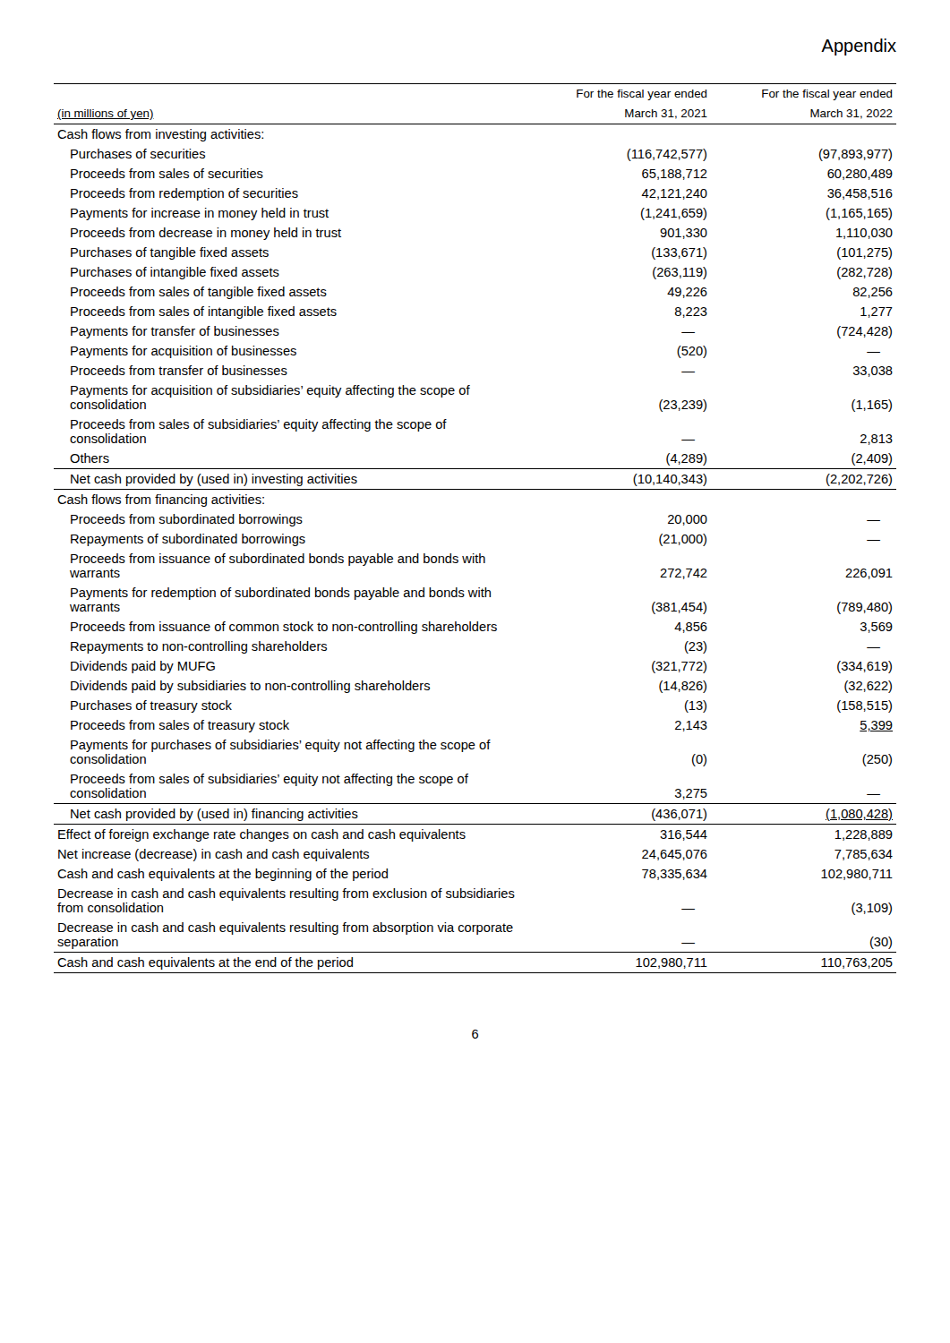Appendix
| | For the fiscal year ended | For the fiscal year ended |
| --- | --- | --- |
| (in millions of yen) | March 31, 2021 | March 31, 2022 |
| Cash flows from investing activities: | | |
| Purchases of securities | (116,742,577) | (97,893,977) |
| Proceeds from sales of securities | 65,188,712 | 60,280,489 |
| Proceeds from redemption of securities | 42,121,240 | 36,458,516 |
| Payments for increase in money held in trust | (1,241,659) | (1,165,165) |
| Proceeds from decrease in money held in trust | 901,330 | 1,110,030 |
| Purchases of tangible fixed assets | (133,671) | (101,275) |
| Purchases of intangible fixed assets | (263,119) | (282,728) |
| Proceeds from sales of tangible fixed assets | 49,226 | 82,256 |
| Proceeds from sales of intangible fixed assets | 8,223 | 1,277 |
| Payments for transfer of businesses | — | (724,428) |
| Payments for acquisition of businesses | (520) | — |
| Proceeds from transfer of businesses | — | 33,038 |
| Payments for acquisition of subsidiaries’ equity affecting the scope of consolidation | (23,239) | (1,165) |
| Proceeds from sales of subsidiaries’ equity affecting the scope of consolidation | — | 2,813 |
| Others | (4,289) | (2,409) |
| Net cash provided by (used in) investing activities | (10,140,343) | (2,202,726) |
| Cash flows from financing activities: | | |
| Proceeds from subordinated borrowings | 20,000 | — |
| Repayments of subordinated borrowings | (21,000) | — |
| Proceeds from issuance of subordinated bonds payable and bonds with warrants | 272,742 | 226,091 |
| Payments for redemption of subordinated bonds payable and bonds with warrants | (381,454) | (789,480) |
| Proceeds from issuance of common stock to non-controlling shareholders | 4,856 | 3,569 |
| Repayments to non-controlling shareholders | (23) | — |
| Dividends paid by MUFG | (321,772) | (334,619) |
| Dividends paid by subsidiaries to non-controlling shareholders | (14,826) | (32,622) |
| Purchases of treasury stock | (13) | (158,515) |
| Proceeds from sales of treasury stock | 2,143 | 5,399 |
| Payments for purchases of subsidiaries’ equity not affecting the scope of consolidation | (0) | (250) |
| Proceeds from sales of subsidiaries’ equity not affecting the scope of consolidation | 3,275 | — |
| Net cash provided by (used in) financing activities | (436,071) | (1,080,428) |
| Effect of foreign exchange rate changes on cash and cash equivalents | 316,544 | 1,228,889 |
| Net increase (decrease) in cash and cash equivalents | 24,645,076 | 7,785,634 |
| Cash and cash equivalents at the beginning of the period | 78,335,634 | 102,980,711 |
| Decrease in cash and cash equivalents resulting from exclusion of subsidiaries from consolidation | — | (3,109) |
| Decrease in cash and cash equivalents resulting from absorption via corporate separation | — | (30) |
| Cash and cash equivalents at the end of the period | 102,980,711 | 110,763,205 |
6